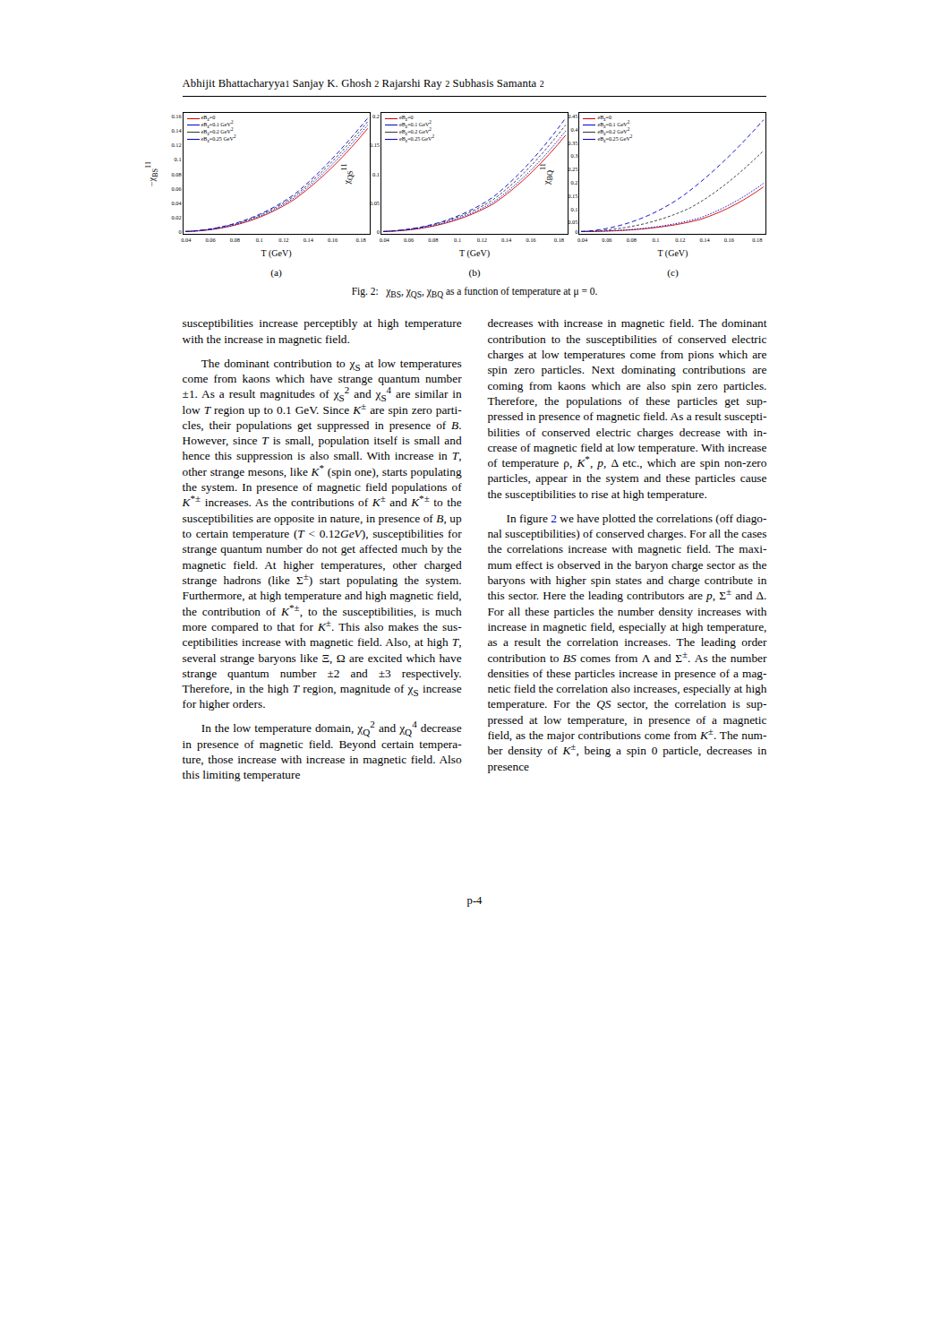Abhijit Bhattacharyya1 Sanjay K. Ghosh 2 Rajarshi Ray 2 Subhasis Samanta 2
−χBS11
0.16 0.14 0.12 0.1 0.08 0.06 0.04 0.02 0
eBz=0
eBz=0.1 GeV2
eBz=0.2 GeV2
eBz=0.25 GeV2
0.04 0.06 0.08 0.1 0.12 0.14 0.16 0.18
T (GeV)
(a)
χQS11
0.2 0.15 0.1 0.05 0
eBz=0
eBz=0.1 GeV2
eBz=0.2 GeV2
eBz=0.25 GeV2
0.04 0.06 0.08 0.1 0.12 0.14 0.16 0.18
T (GeV)
(b)
χBQ11
0.45 0.4 0.35 0.3 0.25 0.2 0.15 0.1 0.05 0
eBz=0
eBz=0.1 GeV2
eBz=0.2 GeV2
eBz=0.25 GeV2
0.04 0.06 0.08 0.1 0.12 0.14 0.16 0.18
T (GeV)
(c)
Fig. 2: χBS, χQS, χBQ as a function of temperature at μ = 0.
susceptibilities increase perceptibly at high temperature with the increase in magnetic field.
The dominant contribution to χS at low temperatures come from kaons which have strange quantum number ±1. As a result magnitudes of χS2 and χS4 are similar in low T region up to 0.1 GeV. Since K± are spin zero particles, their populations get suppressed in presence of B. However, since T is small, population itself is small and hence this suppression is also small. With increase in T, other strange mesons, like K* (spin one), starts populating the system. In presence of magnetic field populations of K*± increases. As the contributions of K± and K*± to the susceptibilities are opposite in nature, in presence of B, up to certain temperature (T < 0.12GeV), susceptibilities for strange quantum number do not get affected much by the magnetic field. At higher temperatures, other charged strange hadrons (like Σ±) start populating the system. Furthermore, at high temperature and high magnetic field, the contribution of K*±, to the susceptibilities, is much more compared to that for K±. This also makes the susceptibilities increase with magnetic field. Also, at high T, several strange baryons like Ξ, Ω are excited which have strange quantum number ±2 and ±3 respectively. Therefore, in the high T region, magnitude of χS increase for higher orders.
In the low temperature domain, χQ2 and χQ4 decrease in presence of magnetic field. Beyond certain temperature, those increase with increase in magnetic field. Also this limiting temperature
decreases with increase in magnetic field. The dominant contribution to the susceptibilities of conserved electric charges at low temperatures come from pions which are spin zero particles. Next dominating contributions are coming from kaons which are also spin zero particles. Therefore, the populations of these particles get suppressed in presence of magnetic field. As a result susceptibilities of conserved electric charges decrease with increase of magnetic field at low temperature. With increase of temperature ρ, K*, p, Δ etc., which are spin non-zero particles, appear in the system and these particles cause the susceptibilities to rise at high temperature.
In figure 2 we have plotted the correlations (off diagonal susceptibilities) of conserved charges. For all the cases the correlations increase with magnetic field. The maximum effect is observed in the baryon charge sector as the baryons with higher spin states and charge contribute in this sector. Here the leading contributors are p, Σ± and Δ. For all these particles the number density increases with increase in magnetic field, especially at high temperature, as a result the correlation increases. The leading order contribution to BS comes from Λ and Σ±. As the number densities of these particles increase in presence of a magnetic field the correlation also increases, especially at high temperature. For the QS sector, the correlation is suppressed at low temperature, in presence of a magnetic field, as the major contributions come from K±. The number density of K±, being a spin 0 particle, decreases in presence
p-4